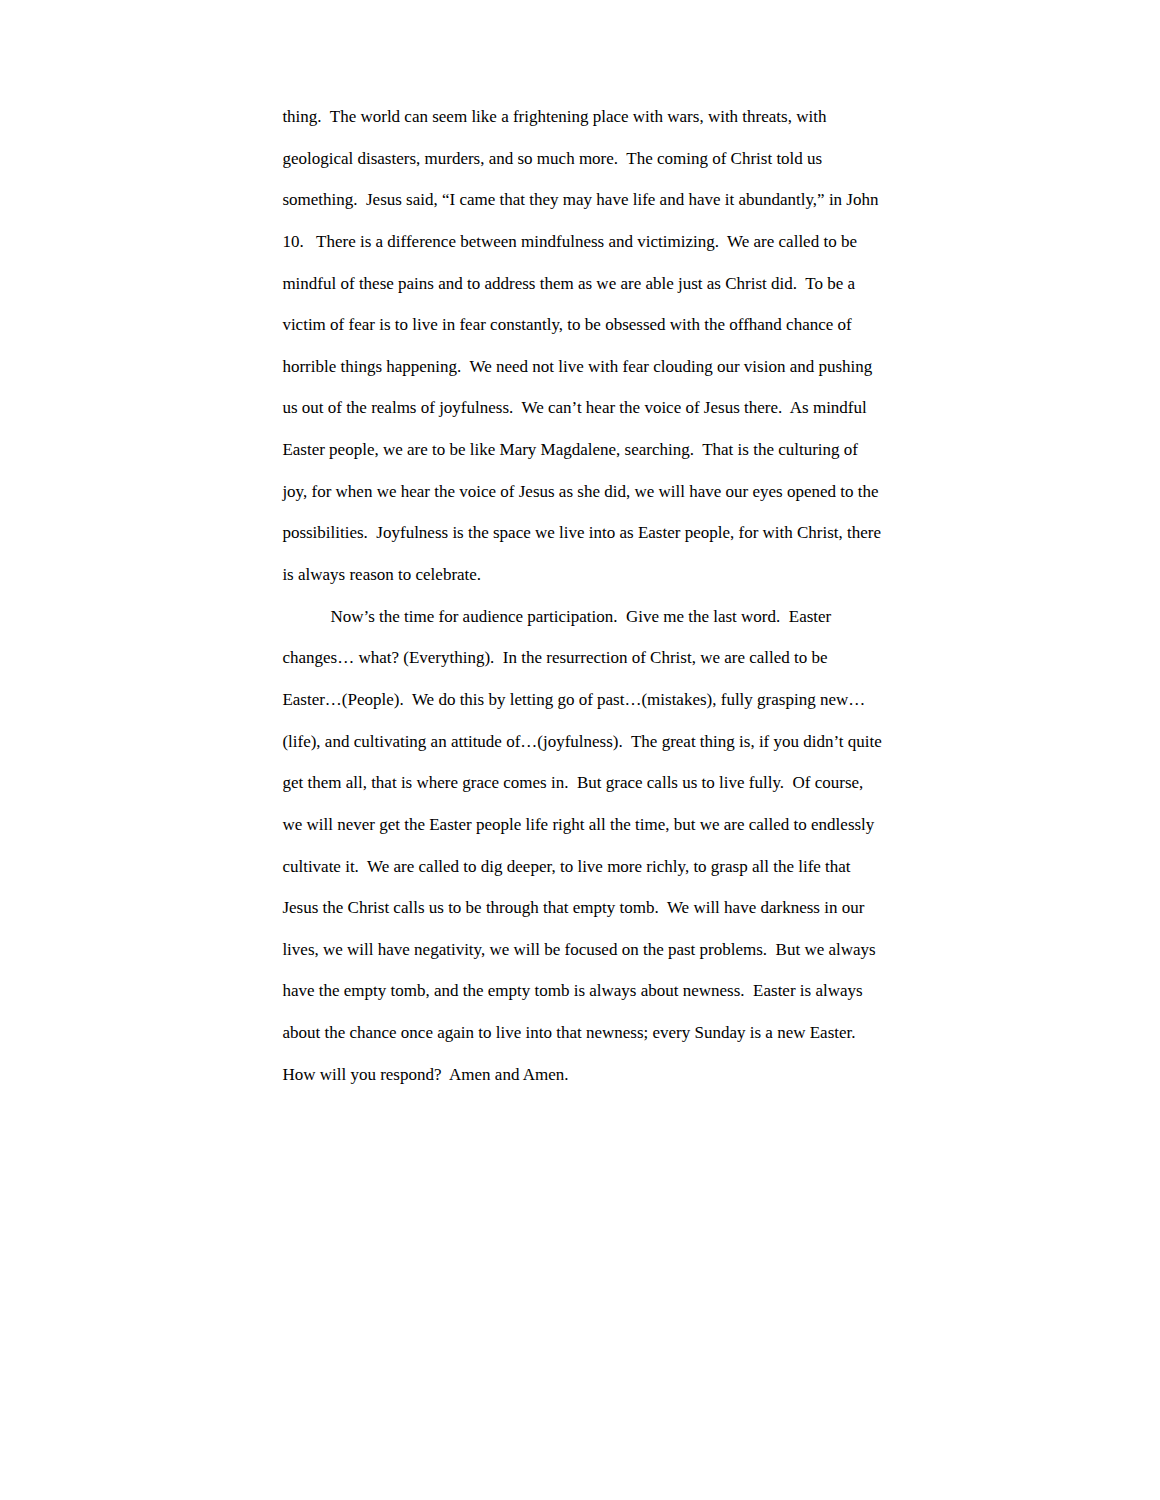thing. The world can seem like a frightening place with wars, with threats, with geological disasters, murders, and so much more. The coming of Christ told us something. Jesus said, “I came that they may have life and have it abundantly,” in John 10. There is a difference between mindfulness and victimizing. We are called to be mindful of these pains and to address them as we are able just as Christ did. To be a victim of fear is to live in fear constantly, to be obsessed with the offhand chance of horrible things happening. We need not live with fear clouding our vision and pushing us out of the realms of joyfulness. We can’t hear the voice of Jesus there. As mindful Easter people, we are to be like Mary Magdalene, searching. That is the culturing of joy, for when we hear the voice of Jesus as she did, we will have our eyes opened to the possibilities. Joyfulness is the space we live into as Easter people, for with Christ, there is always reason to celebrate.
Now’s the time for audience participation. Give me the last word. Easter changes… what? (Everything). In the resurrection of Christ, we are called to be Easter…(People). We do this by letting go of past…(mistakes), fully grasping new…(life), and cultivating an attitude of…(joyfulness). The great thing is, if you didn’t quite get them all, that is where grace comes in. But grace calls us to live fully. Of course, we will never get the Easter people life right all the time, but we are called to endlessly cultivate it. We are called to dig deeper, to live more richly, to grasp all the life that Jesus the Christ calls us to be through that empty tomb. We will have darkness in our lives, we will have negativity, we will be focused on the past problems. But we always have the empty tomb, and the empty tomb is always about newness. Easter is always about the chance once again to live into that newness; every Sunday is a new Easter. How will you respond? Amen and Amen.